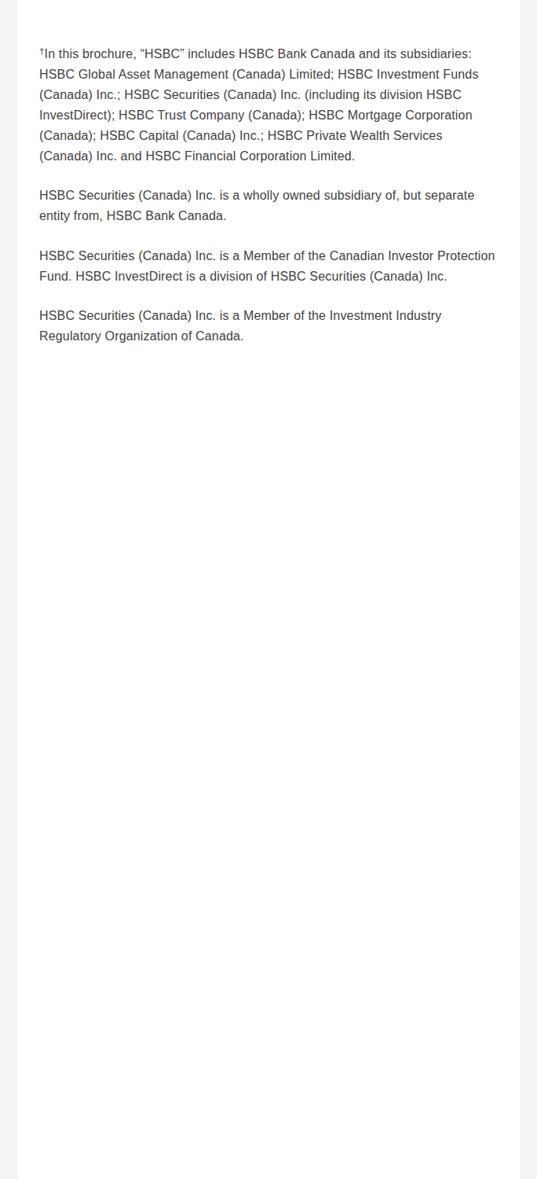†In this brochure, “HSBC” includes HSBC Bank Canada and its subsidiaries: HSBC Global Asset Management (Canada) Limited; HSBC Investment Funds (Canada) Inc.; HSBC Securities (Canada) Inc. (including its division HSBC InvestDirect); HSBC Trust Company (Canada); HSBC Mortgage Corporation (Canada); HSBC Capital (Canada) Inc.; HSBC Private Wealth Services (Canada) Inc. and HSBC Financial Corporation Limited.
HSBC Securities (Canada) Inc. is a wholly owned subsidiary of, but separate entity from, HSBC Bank Canada.
HSBC Securities (Canada) Inc. is a Member of the Canadian Investor Protection Fund. HSBC InvestDirect is a division of HSBC Securities (Canada) Inc.
HSBC Securities (Canada) Inc. is a Member of the Investment Industry Regulatory Organization of Canada.